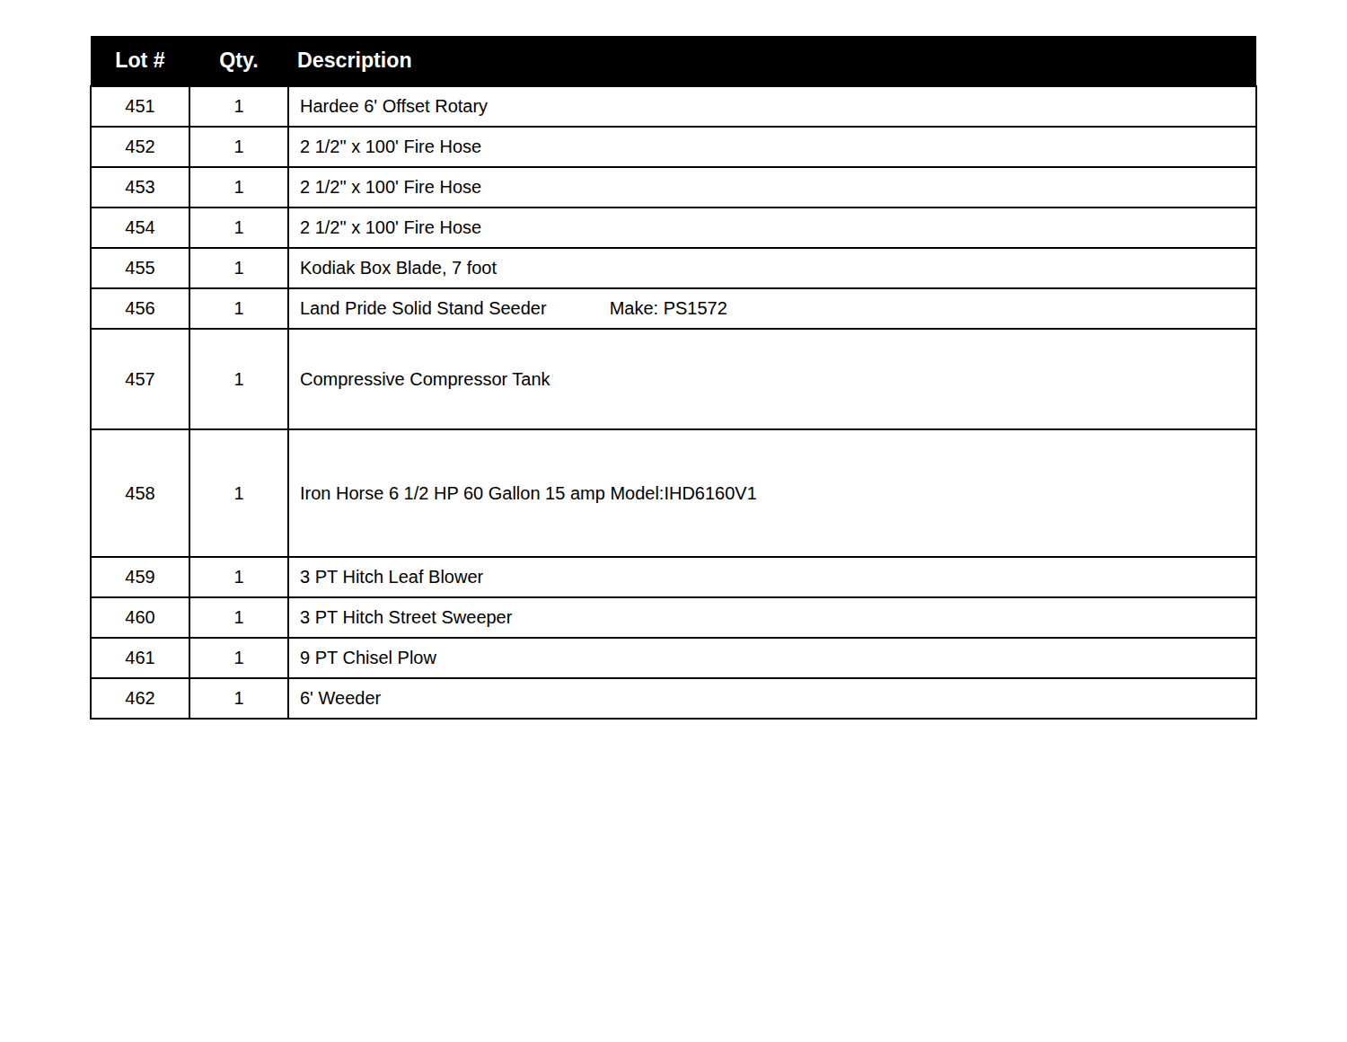| Lot # | Qty. | Description |
| --- | --- | --- |
| 451 | 1 | Hardee 6' Offset Rotary |
| 452 | 1 | 2 1/2" x 100' Fire Hose |
| 453 | 1 | 2 1/2" x 100' Fire Hose |
| 454 | 1 | 2 1/2" x 100' Fire Hose |
| 455 | 1 | Kodiak Box Blade, 7 foot |
| 456 | 1 | Land Pride Solid Stand Seeder Make: PS1572 |
| 457 | 1 | Compressive Compressor Tank |
| 458 | 1 | Iron Horse 6 1/2 HP 60 Gallon 15 amp Model:IHD6160V1 |
| 459 | 1 | 3 PT Hitch Leaf Blower |
| 460 | 1 | 3 PT Hitch Street Sweeper |
| 461 | 1 | 9 PT Chisel Plow |
| 462 | 1 | 6' Weeder |